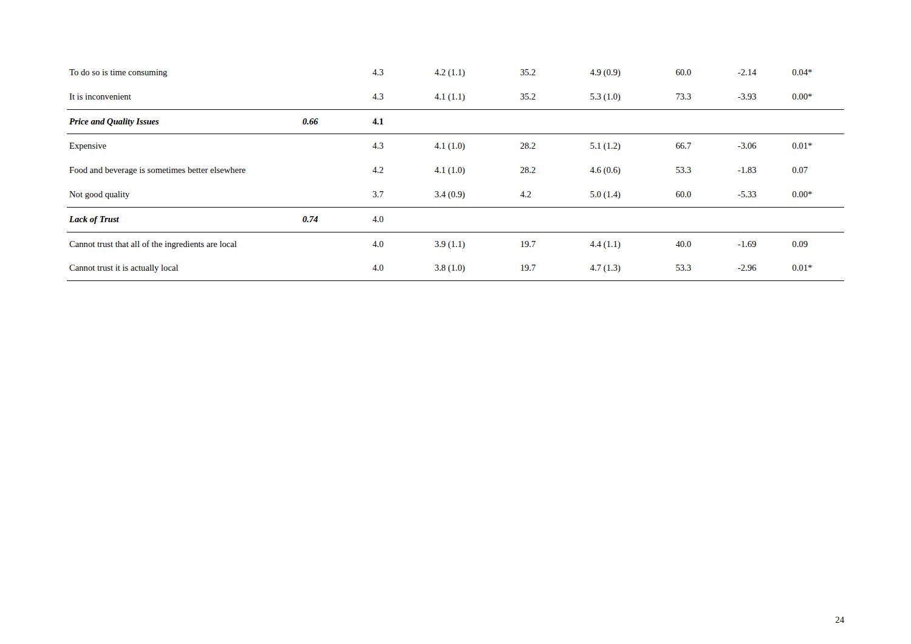| To do so is time consuming | | 4.3 | 4.2 (1.1) | 35.2 | 4.9 (0.9) | 60.0 | -2.14 | 0.04* |
| It is inconvenient | | 4.3 | 4.1 (1.1) | 35.2 | 5.3 (1.0) | 73.3 | -3.93 | 0.00* |
| Price and Quality Issues | 0.66 | 4.1 | | | | | | |
| Expensive | | 4.3 | 4.1 (1.0) | 28.2 | 5.1 (1.2) | 66.7 | -3.06 | 0.01* |
| Food and beverage is sometimes better elsewhere | | 4.2 | 4.1 (1.0) | 28.2 | 4.6 (0.6) | 53.3 | -1.83 | 0.07 |
| Not good quality | | 3.7 | 3.4 (0.9) | 4.2 | 5.0 (1.4) | 60.0 | -5.33 | 0.00* |
| Lack of Trust | 0.74 | 4.0 | | | | | | |
| Cannot trust that all of the ingredients are local | | 4.0 | 3.9 (1.1) | 19.7 | 4.4 (1.1) | 40.0 | -1.69 | 0.09 |
| Cannot trust it is actually local | | 4.0 | 3.8 (1.0) | 19.7 | 4.7 (1.3) | 53.3 | -2.96 | 0.01* |
24